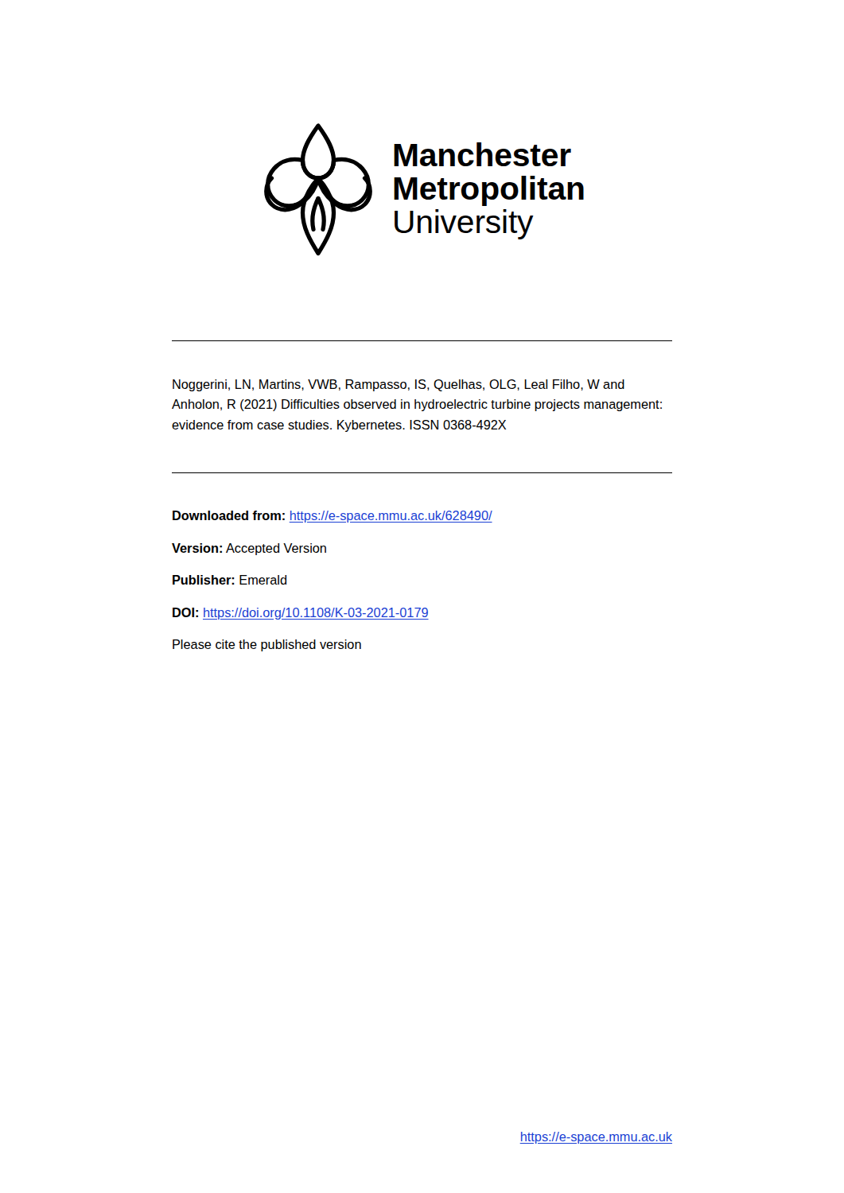Manchester Metropolitan University
Noggerini, LN, Martins, VWB, Rampasso, IS, Quelhas, OLG, Leal Filho, W and Anholon, R (2021) Difficulties observed in hydroelectric turbine projects management: evidence from case studies. Kybernetes. ISSN 0368-492X
Downloaded from: https://e-space.mmu.ac.uk/628490/
Version: Accepted Version
Publisher: Emerald
DOI: https://doi.org/10.1108/K-03-2021-0179
Please cite the published version
https://e-space.mmu.ac.uk